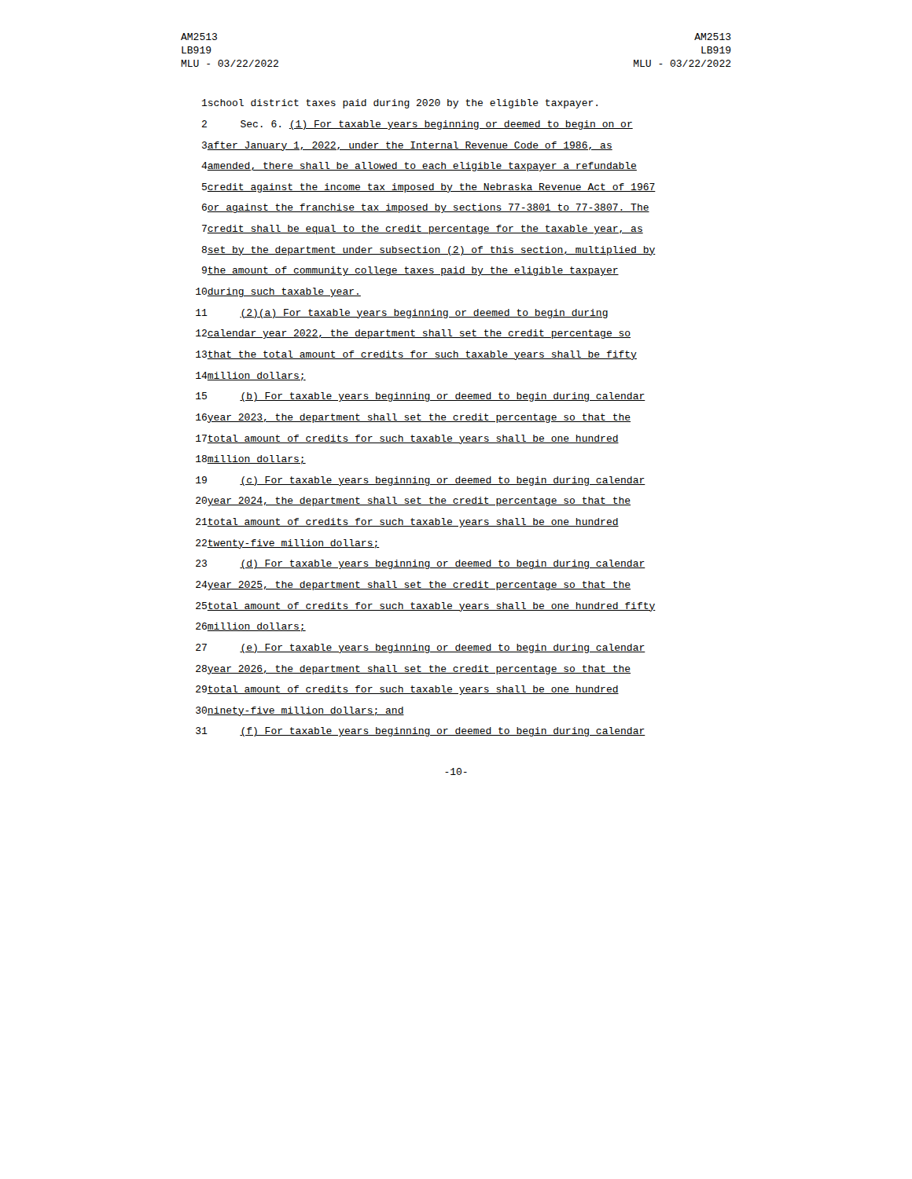AM2513 LB919 MLU - 03/22/2022
AM2513 LB919 MLU - 03/22/2022
| 1 | school district taxes paid during 2020 by the eligible taxpayer. |
| 2 | Sec. 6. (1) For taxable years beginning or deemed to begin on or |
| 3 | after January 1, 2022, under the Internal Revenue Code of 1986, as |
| 4 | amended, there shall be allowed to each eligible taxpayer a refundable |
| 5 | credit against the income tax imposed by the Nebraska Revenue Act of 1967 |
| 6 | or against the franchise tax imposed by sections 77-3801 to 77-3807. The |
| 7 | credit shall be equal to the credit percentage for the taxable year, as |
| 8 | set by the department under subsection (2) of this section, multiplied by |
| 9 | the amount of community college taxes paid by the eligible taxpayer |
| 10 | during such taxable year. |
| 11 | (2)(a) For taxable years beginning or deemed to begin during |
| 12 | calendar year 2022, the department shall set the credit percentage so |
| 13 | that the total amount of credits for such taxable years shall be fifty |
| 14 | million dollars; |
| 15 | (b) For taxable years beginning or deemed to begin during calendar |
| 16 | year 2023, the department shall set the credit percentage so that the |
| 17 | total amount of credits for such taxable years shall be one hundred |
| 18 | million dollars; |
| 19 | (c) For taxable years beginning or deemed to begin during calendar |
| 20 | year 2024, the department shall set the credit percentage so that the |
| 21 | total amount of credits for such taxable years shall be one hundred |
| 22 | twenty-five million dollars; |
| 23 | (d) For taxable years beginning or deemed to begin during calendar |
| 24 | year 2025, the department shall set the credit percentage so that the |
| 25 | total amount of credits for such taxable years shall be one hundred fifty |
| 26 | million dollars; |
| 27 | (e) For taxable years beginning or deemed to begin during calendar |
| 28 | year 2026, the department shall set the credit percentage so that the |
| 29 | total amount of credits for such taxable years shall be one hundred |
| 30 | ninety-five million dollars; and |
| 31 | (f) For taxable years beginning or deemed to begin during calendar |
-10-